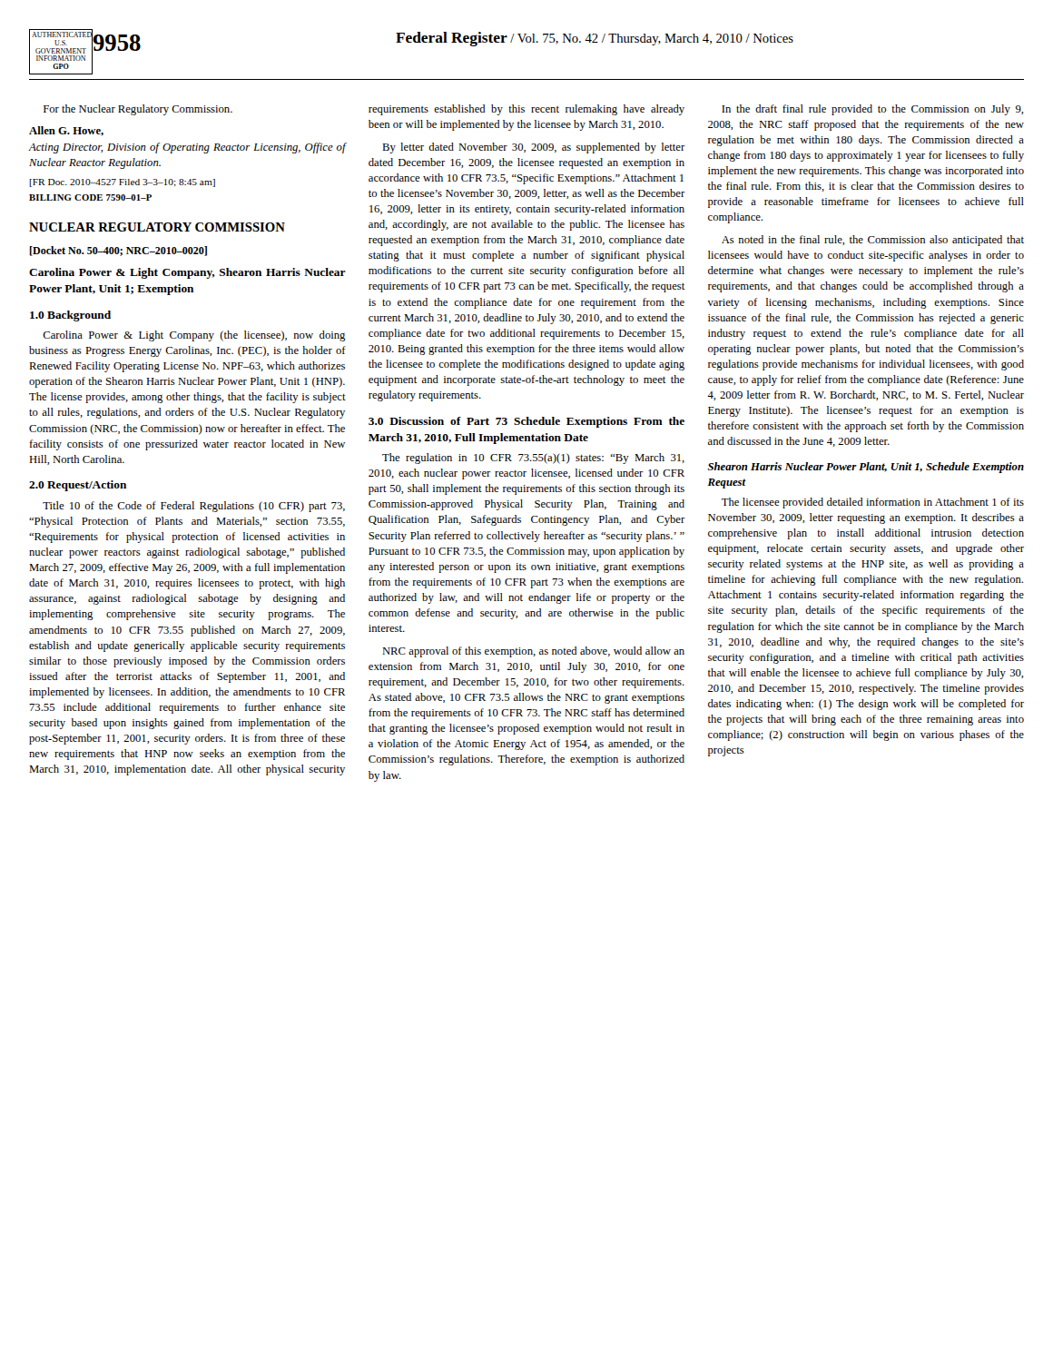AUTHENTICATED
U.S. GOVERNMENT
INFORMATION
GPO
9958
Federal Register / Vol. 75, No. 42 / Thursday, March 4, 2010 / Notices
For the Nuclear Regulatory Commission.
Allen G. Howe,
Acting Director, Division of Operating Reactor Licensing, Office of Nuclear Reactor Regulation.
[FR Doc. 2010–4527 Filed 3–3–10; 8:45 am]
BILLING CODE 7590–01–P
NUCLEAR REGULATORY COMMISSION
[Docket No. 50–400; NRC–2010–0020]
Carolina Power & Light Company, Shearon Harris Nuclear Power Plant, Unit 1; Exemption
1.0 Background
Carolina Power & Light Company (the licensee), now doing business as Progress Energy Carolinas, Inc. (PEC), is the holder of Renewed Facility Operating License No. NPF–63, which authorizes operation of the Shearon Harris Nuclear Power Plant, Unit 1 (HNP). The license provides, among other things, that the facility is subject to all rules, regulations, and orders of the U.S. Nuclear Regulatory Commission (NRC, the Commission) now or hereafter in effect. The facility consists of one pressurized water reactor located in New Hill, North Carolina.
2.0 Request/Action
Title 10 of the Code of Federal Regulations (10 CFR) part 73, “Physical Protection of Plants and Materials,” section 73.55, “Requirements for physical protection of licensed activities in nuclear power reactors against radiological sabotage,” published March 27, 2009, effective May 26, 2009, with a full implementation date of March 31, 2010, requires licensees to protect, with high assurance, against radiological sabotage by designing and implementing comprehensive site security programs. The amendments to 10 CFR 73.55 published on March 27, 2009, establish and update generically applicable security requirements similar to those previously imposed by the Commission orders issued after the terrorist attacks of September 11, 2001, and implemented by licensees. In addition, the amendments to 10 CFR 73.55 include additional requirements to further enhance site security based upon insights gained from implementation of the post-September 11, 2001, security orders. It is from three of these new requirements that HNP now seeks an exemption from the March 31, 2010, implementation date. All other physical security requirements established by this recent rulemaking have already been or will be implemented by the licensee by March 31, 2010.
By letter dated November 30, 2009, as supplemented by letter dated December 16, 2009, the licensee requested an exemption in accordance with 10 CFR 73.5, “Specific Exemptions.” Attachment 1 to the licensee’s November 30, 2009, letter, as well as the December 16, 2009, letter in its entirety, contain security-related information and, accordingly, are not available to the public. The licensee has requested an exemption from the March 31, 2010, compliance date stating that it must complete a number of significant physical modifications to the current site security configuration before all requirements of 10 CFR part 73 can be met. Specifically, the request is to extend the compliance date for one requirement from the current March 31, 2010, deadline to July 30, 2010, and to extend the compliance date for two additional requirements to December 15, 2010. Being granted this exemption for the three items would allow the licensee to complete the modifications designed to update aging equipment and incorporate state-of-the-art technology to meet the regulatory requirements.
3.0 Discussion of Part 73 Schedule Exemptions From the March 31, 2010, Full Implementation Date
The regulation in 10 CFR 73.55(a)(1) states: “By March 31, 2010, each nuclear power reactor licensee, licensed under 10 CFR part 50, shall implement the requirements of this section through its Commission-approved Physical Security Plan, Training and Qualification Plan, Safeguards Contingency Plan, and Cyber Security Plan referred to collectively hereafter as “security plans.’ ” Pursuant to 10 CFR 73.5, the Commission may, upon application by any interested person or upon its own initiative, grant exemptions from the requirements of 10 CFR part 73 when the exemptions are authorized by law, and will not endanger life or property or the common defense and security, and are otherwise in the public interest.
NRC approval of this exemption, as noted above, would allow an extension from March 31, 2010, until July 30, 2010, for one requirement, and December 15, 2010, for two other requirements. As stated above, 10 CFR 73.5 allows the NRC to grant exemptions from the requirements of 10 CFR 73. The NRC staff has determined that granting the licensee’s proposed exemption would not result in a violation of the Atomic Energy Act of 1954, as amended, or the Commission’s regulations. Therefore, the exemption is authorized by law.
In the draft final rule provided to the Commission on July 9, 2008, the NRC staff proposed that the requirements of the new regulation be met within 180 days. The Commission directed a change from 180 days to approximately 1 year for licensees to fully implement the new requirements. This change was incorporated into the final rule. From this, it is clear that the Commission desires to provide a reasonable timeframe for licensees to achieve full compliance.
As noted in the final rule, the Commission also anticipated that licensees would have to conduct site-specific analyses in order to determine what changes were necessary to implement the rule’s requirements, and that changes could be accomplished through a variety of licensing mechanisms, including exemptions. Since issuance of the final rule, the Commission has rejected a generic industry request to extend the rule’s compliance date for all operating nuclear power plants, but noted that the Commission’s regulations provide mechanisms for individual licensees, with good cause, to apply for relief from the compliance date (Reference: June 4, 2009 letter from R. W. Borchardt, NRC, to M. S. Fertel, Nuclear Energy Institute). The licensee’s request for an exemption is therefore consistent with the approach set forth by the Commission and discussed in the June 4, 2009 letter.
Shearon Harris Nuclear Power Plant, Unit 1, Schedule Exemption Request
The licensee provided detailed information in Attachment 1 of its November 30, 2009, letter requesting an exemption. It describes a comprehensive plan to install additional intrusion detection equipment, relocate certain security assets, and upgrade other security related systems at the HNP site, as well as providing a timeline for achieving full compliance with the new regulation. Attachment 1 contains security-related information regarding the site security plan, details of the specific requirements of the regulation for which the site cannot be in compliance by the March 31, 2010, deadline and why, the required changes to the site’s security configuration, and a timeline with critical path activities that will enable the licensee to achieve full compliance by July 30, 2010, and December 15, 2010, respectively. The timeline provides dates indicating when: (1) The design work will be completed for the projects that will bring each of the three remaining areas into compliance; (2) construction will begin on various phases of the projects